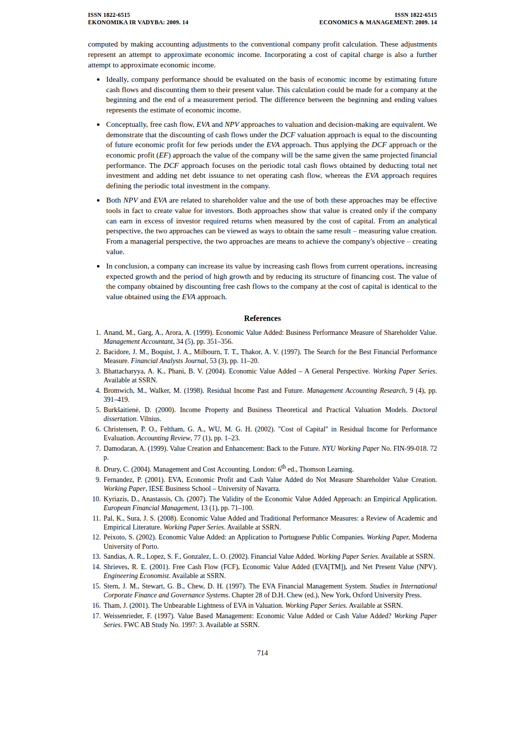ISSN 1822-6515
EKONOMIKA IR VADYBA: 2009. 14
ISSN 1822-6515
ECONOMICS & MANAGEMENT: 2009. 14
computed by making accounting adjustments to the conventional company profit calculation. These adjustments represent an attempt to approximate economic income. Incorporating a cost of capital charge is also a further attempt to approximate economic income.
Ideally, company performance should be evaluated on the basis of economic income by estimating future cash flows and discounting them to their present value. This calculation could be made for a company at the beginning and the end of a measurement period. The difference between the beginning and ending values represents the estimate of economic income.
Conceptually, free cash flow, EVA and NPV approaches to valuation and decision-making are equivalent. We demonstrate that the discounting of cash flows under the DCF valuation approach is equal to the discounting of future economic profit for few periods under the EVA approach. Thus applying the DCF approach or the economic profit (EF) approach the value of the company will be the same given the same projected financial performance. The DCF approach focuses on the periodic total cash flows obtained by deducting total net investment and adding net debt issuance to net operating cash flow, whereas the EVA approach requires defining the periodic total investment in the company.
Both NPV and EVA are related to shareholder value and the use of both these approaches may be effective tools in fact to create value for investors. Both approaches show that value is created only if the company can earn in excess of investor required returns when measured by the cost of capital. From an analytical perspective, the two approaches can be viewed as ways to obtain the same result – measuring value creation. From a managerial perspective, the two approaches are means to achieve the company's objective – creating value.
In conclusion, a company can increase its value by increasing cash flows from current operations, increasing expected growth and the period of high growth and by reducing its structure of financing cost. The value of the company obtained by discounting free cash flows to the company at the cost of capital is identical to the value obtained using the EVA approach.
References
Anand, M., Garg, A., Arora, A. (1999). Economic Value Added: Business Performance Measure of Shareholder Value. Management Accountant, 34 (5), pp. 351–356.
Bacidore, J. M., Boquist, J. A., Milbourn, T. T., Thakor, A. V. (1997). The Search for the Best Financial Performance Measure. Financial Analysts Journal, 53 (3), pp. 11–20.
Bhattacharyya, A. K., Phani, B. V. (2004). Economic Value Added – A General Perspective. Working Paper Series. Available at SSRN.
Bromwich, M., Walker, M. (1998). Residual Income Past and Future. Management Accounting Research, 9 (4), pp. 391–419.
Burkšaitienė, D. (2000). Income Property and Business Theoretical and Practical Valuation Models. Doctoral dissertation. Vilnius.
Christensen, P. O., Feltham, G. A., WU, M. G. H. (2002). "Cost of Capital" in Residual Income for Performance Evaluation. Accounting Review, 77 (1), pp. 1–23.
Damodaran, A. (1999). Value Creation and Enhancement: Back to the Future. NYU Working Paper No. FIN-99-018. 72 p.
Drury, C. (2004). Management and Cost Accounting. London: 6th ed., Thomson Learning.
Fernandez, P. (2001). EVA, Economic Profit and Cash Value Added do Not Measure Shareholder Value Creation. Working Paper, IESE Business School – University of Navarra.
Kyriazis, D., Anastassis, Ch. (2007). The Validity of the Economic Value Added Approach: an Empirical Application. European Financial Management, 13 (1), pp. 71–100.
Pal, K., Sura, J. S. (2008). Economic Value Added and Traditional Performance Measures: a Review of Academic and Empirical Literature. Working Paper Series. Available at SSRN.
Peixoto, S. (2002). Economic Value Added: an Application to Portuguese Public Companies. Working Paper, Moderna University of Porto.
Sandias, A. R., Lopez, S. F., Gonzalez, L. O. (2002). Financial Value Added. Working Paper Series. Available at SSRN.
Shrieves, R. E. (2001). Free Cash Flow (FCF), Economic Value Added (EVA[TM]), and Net Present Value (NPV). Engineering Economist. Available at SSRN.
Stern, J. M., Stewart, G. B., Chew, D. H. (1997). The EVA Financial Management System. Studies in International Corporate Finance and Governance Systems. Chapter 28 of D.H. Chew (ed.), New York, Oxford University Press.
Tham, J. (2001). The Unbearable Lightness of EVA in Valuation. Working Paper Series. Available at SSRN.
Weissenrieder, F. (1997). Value Based Management: Economic Value Added or Cash Value Added? Working Paper Series. FWC AB Study No. 1997: 3. Available at SSRN.
714